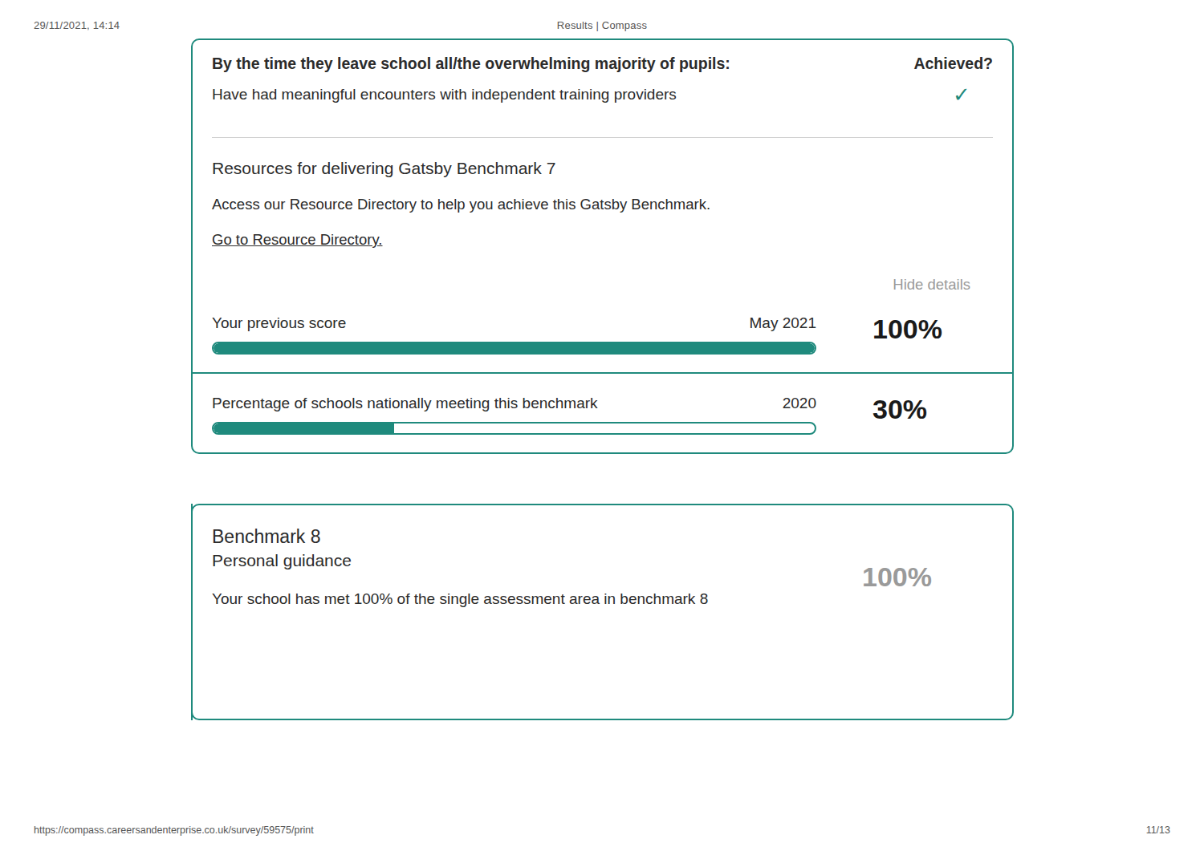29/11/2021, 14:14
Results | Compass
By the time they leave school all/the overwhelming majority of pupils:
Achieved?
Have had meaningful encounters with independent training providers
✓
Resources for delivering Gatsby Benchmark 7
Access our Resource Directory to help you achieve this Gatsby Benchmark.
Go to Resource Directory.
Hide details
Your previous score May 2021
100%
Percentage of schools nationally meeting this benchmark 2020
30%
Benchmark 8
Personal guidance
Your school has met 100% of the single assessment area in benchmark 8
100%
https://compass.careersandenterprise.co.uk/survey/59575/print
11/13